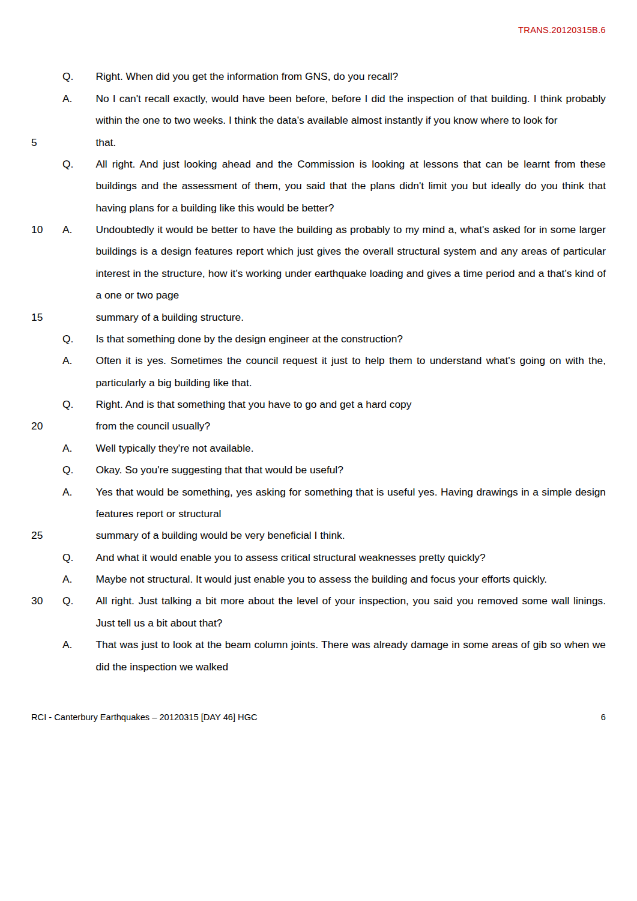TRANS.20120315B.6
| | Q. | Right. When did you get the information from GNS, do you recall? |
| | A. | No I can't recall exactly, would have been before, before I did the inspection of that building. I think probably within the one to two weeks. I think the data's available almost instantly if you know where to look for |
| 5 | | that. |
| | Q. | All right. And just looking ahead and the Commission is looking at lessons that can be learnt from these buildings and the assessment of them, you said that the plans didn't limit you but ideally do you think that having plans for a building like this would be better? |
| 10 | A. | Undoubtedly it would be better to have the building as probably to my mind a, what's asked for in some larger buildings is a design features report which just gives the overall structural system and any areas of particular interest in the structure, how it's working under earthquake loading and gives a time period and a that's kind of a one or two page |
| 15 | | summary of a building structure. |
| | Q. | Is that something done by the design engineer at the construction? |
| | A. | Often it is yes. Sometimes the council request it just to help them to understand what's going on with the, particularly a big building like that. |
| | Q. | Right. And is that something that you have to go and get a hard copy |
| 20 | | from the council usually? |
| | A. | Well typically they're not available. |
| | Q. | Okay. So you're suggesting that that would be useful? |
| | A. | Yes that would be something, yes asking for something that is useful yes. Having drawings in a simple design features report or structural |
| 25 | | summary of a building would be very beneficial I think. |
| | Q. | And what it would enable you to assess critical structural weaknesses pretty quickly? |
| | A. | Maybe not structural. It would just enable you to assess the building and focus your efforts quickly. |
| 30 | Q. | All right. Just talking a bit more about the level of your inspection, you said you removed some wall linings. Just tell us a bit about that? |
| | A. | That was just to look at the beam column joints. There was already damage in some areas of gib so when we did the inspection we walked |
RCI - Canterbury Earthquakes – 20120315 [DAY 46] HGC 6